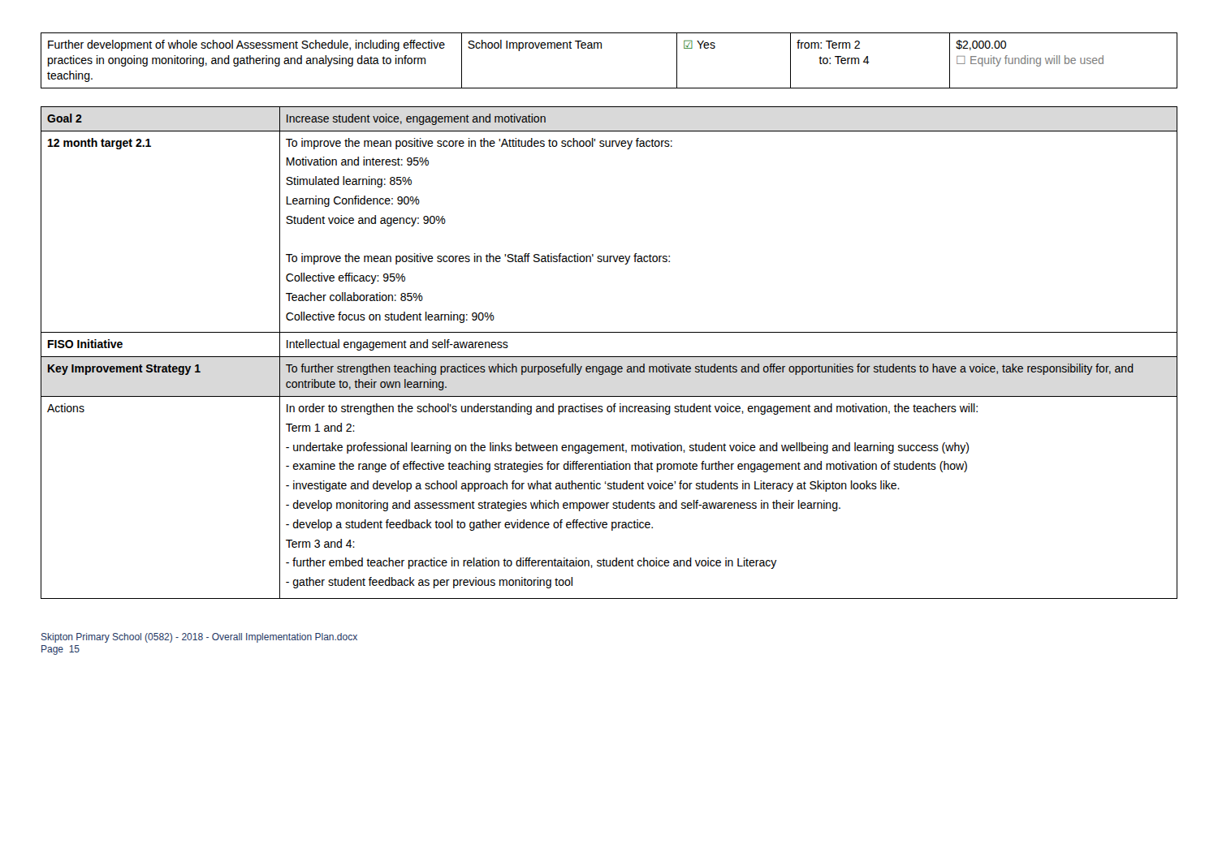| Further development of whole school Assessment Schedule, including effective practices in ongoing monitoring, and gathering and analysing data to inform teaching. | School Improvement Team | ☑ Yes | from: Term 2 to: Term 4 | $2,000.00 ☐ Equity funding will be used |
| Goal 2 | Increase student voice, engagement and motivation |
| 12 month target 2.1 | To improve the mean positive score in the 'Attitudes to school' survey factors: Motivation and interest: 95% Stimulated learning: 85% Learning Confidence: 90% Student voice and agency: 90% To improve the mean positive scores in the 'Staff Satisfaction' survey factors: Collective efficacy: 95% Teacher collaboration: 85% Collective focus on student learning: 90% |
| FISO Initiative | Intellectual engagement and self-awareness |
| Key Improvement Strategy 1 | To further strengthen teaching practices which purposefully engage and motivate students and offer opportunities for students to have a voice, take responsibility for, and contribute to, their own learning. |
| Actions | In order to strengthen the school's understanding and practises of increasing student voice, engagement and motivation, the teachers will: Term 1 and 2: - undertake professional learning on the links between engagement, motivation, student voice and wellbeing and learning success (why) - examine the range of effective teaching strategies for differentiation that promote further engagement and motivation of students (how) - investigate and develop a school approach for what authentic ‘student voice’ for students in Literacy at Skipton looks like. - develop monitoring and assessment strategies which empower students and self-awareness in their learning. - develop a student feedback tool to gather evidence of effective practice. Term 3 and 4: - further embed teacher practice in relation to differentaitaion, student choice and voice in Literacy - gather student feedback as per previous monitoring tool |
Skipton Primary School (0582) - 2018 - Overall Implementation Plan.docx
Page 15